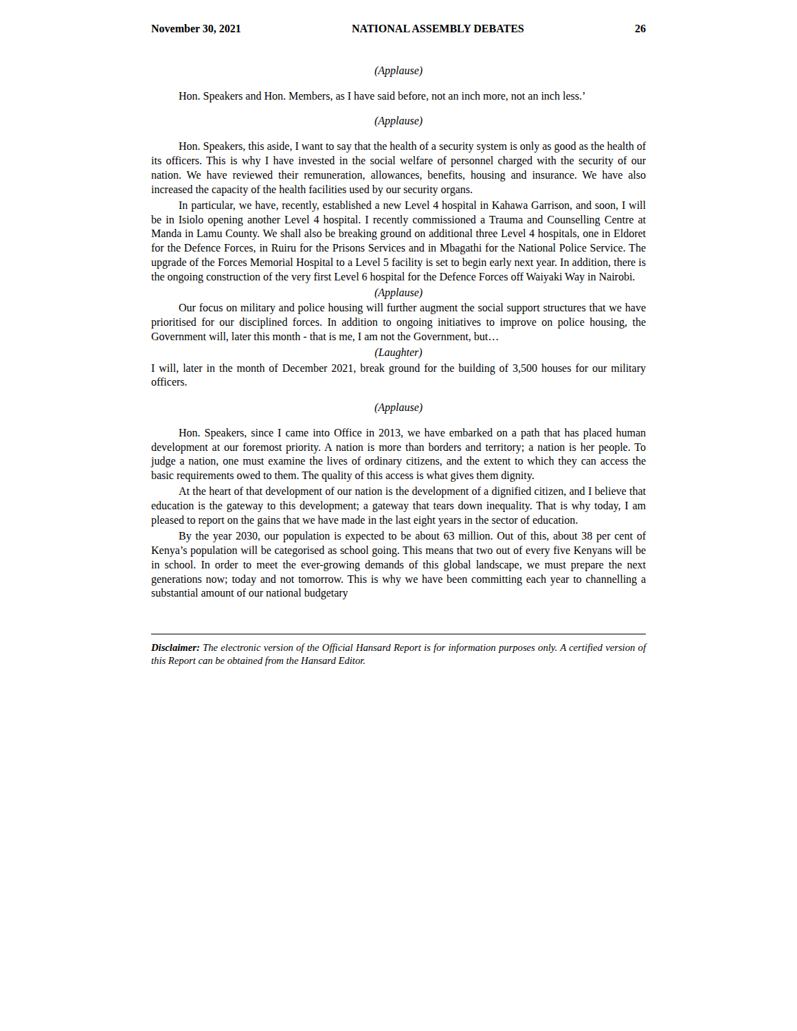November 30, 2021 NATIONAL ASSEMBLY DEBATES 26
(Applause)
Hon. Speakers and Hon. Members, as I have said before, not an inch more, not an inch less.’
(Applause)
Hon. Speakers, this aside, I want to say that the health of a security system is only as good as the health of its officers. This is why I have invested in the social welfare of personnel charged with the security of our nation. We have reviewed their remuneration, allowances, benefits, housing and insurance. We have also increased the capacity of the health facilities used by our security organs.
In particular, we have, recently, established a new Level 4 hospital in Kahawa Garrison, and soon, I will be in Isiolo opening another Level 4 hospital. I recently commissioned a Trauma and Counselling Centre at Manda in Lamu County. We shall also be breaking ground on additional three Level 4 hospitals, one in Eldoret for the Defence Forces, in Ruiru for the Prisons Services and in Mbagathi for the National Police Service. The upgrade of the Forces Memorial Hospital to a Level 5 facility is set to begin early next year. In addition, there is the ongoing construction of the very first Level 6 hospital for the Defence Forces off Waiyaki Way in Nairobi.
(Applause)
Our focus on military and police housing will further augment the social support structures that we have prioritised for our disciplined forces. In addition to ongoing initiatives to improve on police housing, the Government will, later this month - that is me, I am not the Government, but…
(Laughter)
I will, later in the month of December 2021, break ground for the building of 3,500 houses for our military officers.
(Applause)
Hon. Speakers, since I came into Office in 2013, we have embarked on a path that has placed human development at our foremost priority. A nation is more than borders and territory; a nation is her people. To judge a nation, one must examine the lives of ordinary citizens, and the extent to which they can access the basic requirements owed to them. The quality of this access is what gives them dignity.
At the heart of that development of our nation is the development of a dignified citizen, and I believe that education is the gateway to this development; a gateway that tears down inequality. That is why today, I am pleased to report on the gains that we have made in the last eight years in the sector of education.
By the year 2030, our population is expected to be about 63 million. Out of this, about 38 per cent of Kenya’s population will be categorised as school going. This means that two out of every five Kenyans will be in school. In order to meet the ever-growing demands of this global landscape, we must prepare the next generations now; today and not tomorrow. This is why we have been committing each year to channelling a substantial amount of our national budgetary
Disclaimer: The electronic version of the Official Hansard Report is for information purposes only. A certified version of this Report can be obtained from the Hansard Editor.